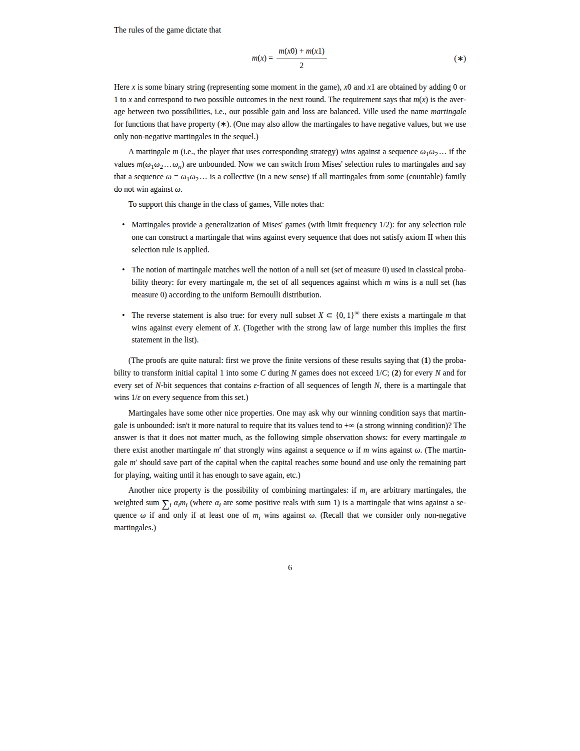The rules of the game dictate that
m(x) = m(x0) + m(x1) 2 (∗)
Here x is some binary string (representing some moment in the game), x0 and x1 are obtained by adding 0 or 1 to x and correspond to two possible outcomes in the next round. The requirement says that m(x) is the average between two possibilities, i.e., our possible gain and loss are balanced. Ville used the name martingale for functions that have property (∗). (One may also allow the martingales to have negative values, but we use only non-negative martingales in the sequel.)
A martingale m (i.e., the player that uses corresponding strategy) wins against a sequence ω1ω2 … if the values m(ω1ω2 … ωn) are unbounded. Now we can switch from Mises' selection rules to martingales and say that a sequence ω = ω1ω2 … is a collective (in a new sense) if all martingales from some (countable) family do not win against ω.
To support this change in the class of games, Ville notes that:
Martingales provide a generalization of Mises' games (with limit frequency 1/2): for any selection rule one can construct a martingale that wins against every sequence that does not satisfy axiom II when this selection rule is applied.
The notion of martingale matches well the notion of a null set (set of measure 0) used in classical probability theory: for every martingale m, the set of all sequences against which m wins is a null set (has measure 0) according to the uniform Bernoulli distribution.
The reverse statement is also true: for every null subset X ⊂ {0, 1}∞ there exists a martingale m that wins against every element of X. (Together with the strong law of large number this implies the first statement in the list).
(The proofs are quite natural: first we prove the finite versions of these results saying that (1) the probability to transform initial capital 1 into some C during N games does not exceed 1/C; (2) for every N and for every set of N-bit sequences that contains ε-fraction of all sequences of length N, there is a martingale that wins 1/ε on every sequence from this set.)
Martingales have some other nice properties. One may ask why our winning condition says that martingale is unbounded: isn't it more natural to require that its values tend to +∞ (a strong winning condition)? The answer is that it does not matter much, as the following simple observation shows: for every martingale m there exist another martingale m′ that strongly wins against a sequence ω if m wins against ω. (The martingale m′ should save part of the capital when the capital reaches some bound and use only the remaining part for playing, waiting until it has enough to save again, etc.)
Another nice property is the possibility of combining martingales: if mi are arbitrary martingales, the weighted sum ∑i αimi (where αi are some positive reals with sum 1) is a martingale that wins against a sequence ω if and only if at least one of mi wins against ω. (Recall that we consider only non-negative martingales.)
6